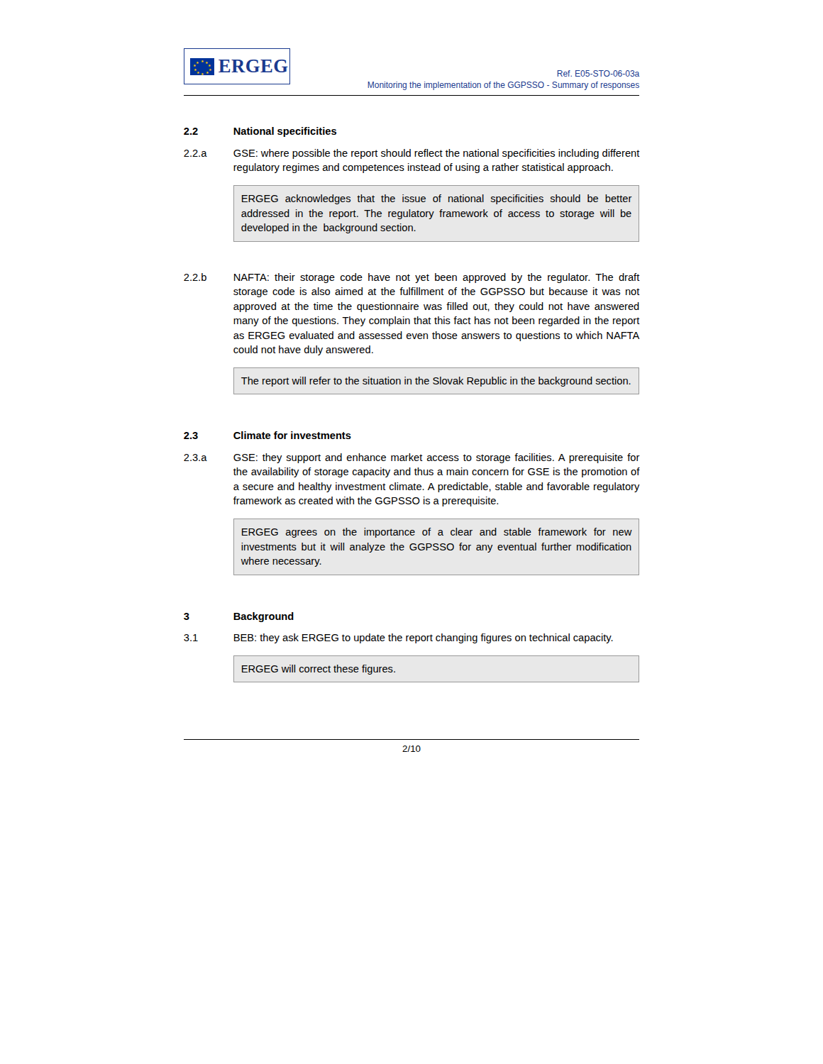★ ★ ★ ★ ★ ★ ★ ★ ★ ★
ERGEG
Ref. E05-STO-06-03a
Monitoring the implementation of the GGPSSO - Summary of responses
2.2 National specificities
2.2.a GSE: where possible the report should reflect the national specificities including different regulatory regimes and competences instead of using a rather statistical approach.
ERGEG acknowledges that the issue of national specificities should be better addressed in the report. The regulatory framework of access to storage will be developed in the background section.
2.2.b NAFTA: their storage code have not yet been approved by the regulator. The draft storage code is also aimed at the fulfillment of the GGPSSO but because it was not approved at the time the questionnaire was filled out, they could not have answered many of the questions. They complain that this fact has not been regarded in the report as ERGEG evaluated and assessed even those answers to questions to which NAFTA could not have duly answered.
The report will refer to the situation in the Slovak Republic in the background section.
2.3 Climate for investments
2.3.a GSE: they support and enhance market access to storage facilities. A prerequisite for the availability of storage capacity and thus a main concern for GSE is the promotion of a secure and healthy investment climate. A predictable, stable and favorable regulatory framework as created with the GGPSSO is a prerequisite.
ERGEG agrees on the importance of a clear and stable framework for new investments but it will analyze the GGPSSO for any eventual further modification where necessary.
3 Background
3.1 BEB: they ask ERGEG to update the report changing figures on technical capacity.
ERGEG will correct these figures.
2/10